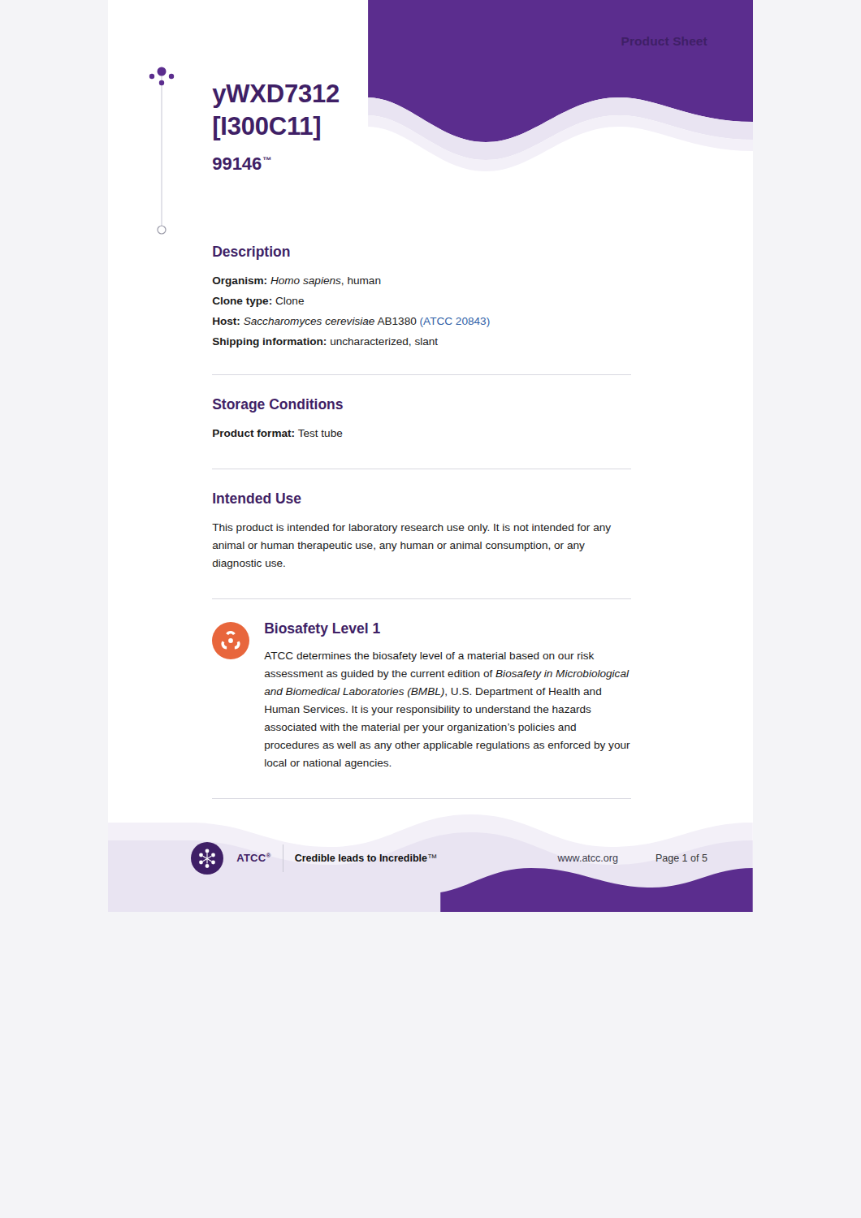Product Sheet
yWXD7312
[I300C11]
99146™
Description
Organism: Homo sapiens, human
Clone type: Clone
Host: Saccharomyces cerevisiae AB1380 (ATCC 20843)
Shipping information: uncharacterized, slant
Storage Conditions
Product format: Test tube
Intended Use
This product is intended for laboratory research use only. It is not intended for any animal or human therapeutic use, any human or animal consumption, or any diagnostic use.
Biosafety Level 1
ATCC determines the biosafety level of a material based on our risk assessment as guided by the current edition of Biosafety in Microbiological and Biomedical Laboratories (BMBL), U.S. Department of Health and Human Services. It is your responsibility to understand the hazards associated with the material per your organization’s policies and procedures as well as any other applicable regulations as enforced by your local or national agencies.
ATCC®
Credible leads to Incredible™
www.atcc.org
Page 1 of 5